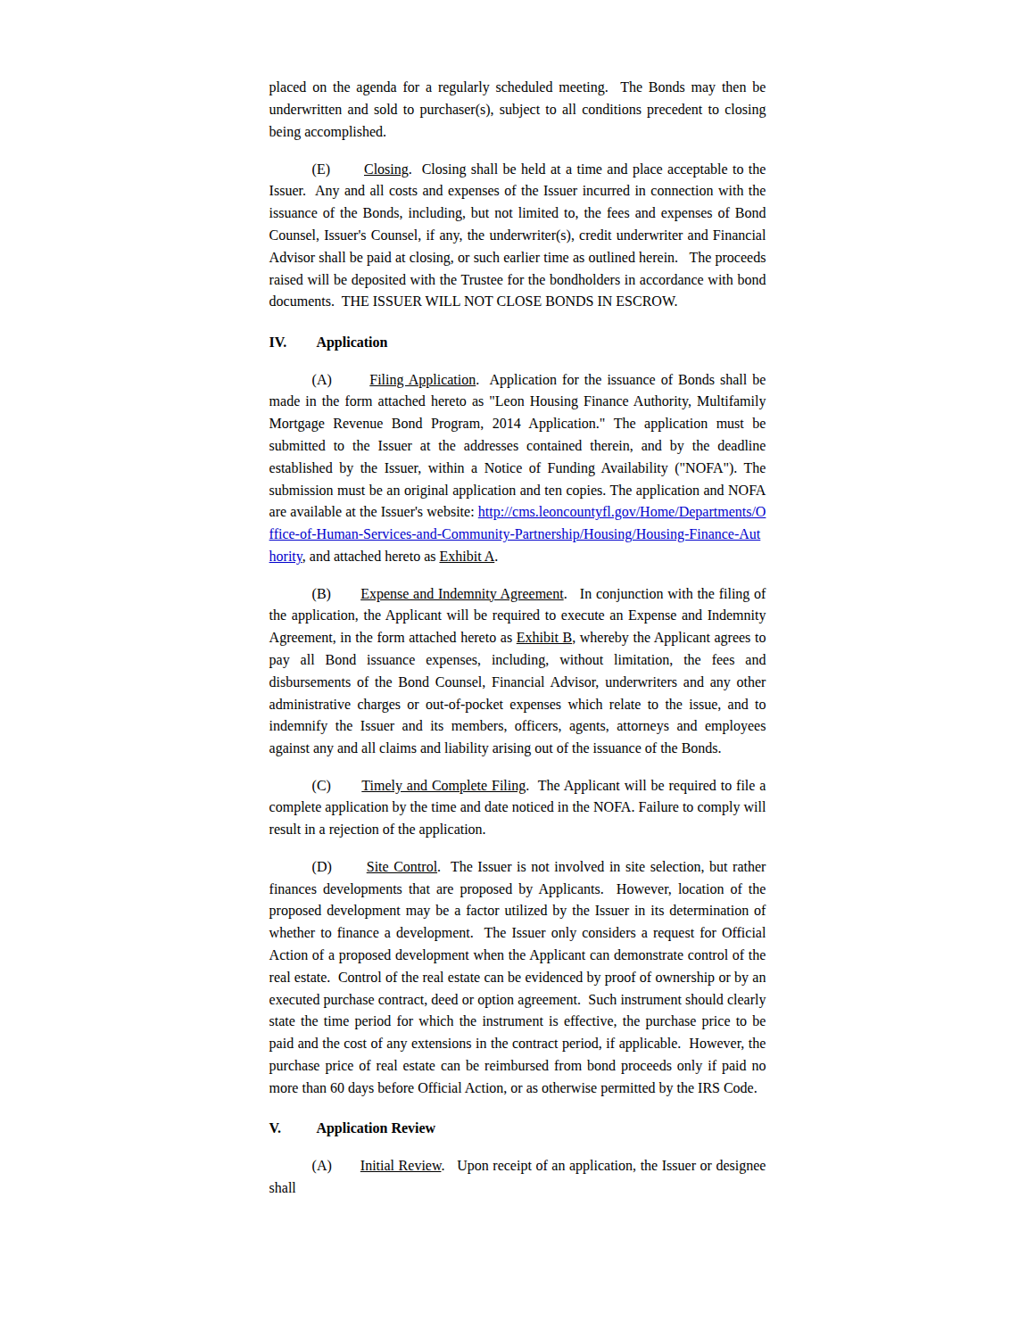placed on the agenda for a regularly scheduled meeting. The Bonds may then be underwritten and sold to purchaser(s), subject to all conditions precedent to closing being accomplished.
(E) Closing. Closing shall be held at a time and place acceptable to the Issuer. Any and all costs and expenses of the Issuer incurred in connection with the issuance of the Bonds, including, but not limited to, the fees and expenses of Bond Counsel, Issuer's Counsel, if any, the underwriter(s), credit underwriter and Financial Advisor shall be paid at closing, or such earlier time as outlined herein. The proceeds raised will be deposited with the Trustee for the bondholders in accordance with bond documents. THE ISSUER WILL NOT CLOSE BONDS IN ESCROW.
IV. Application
(A) Filing Application. Application for the issuance of Bonds shall be made in the form attached hereto as "Leon Housing Finance Authority, Multifamily Mortgage Revenue Bond Program, 2014 Application." The application must be submitted to the Issuer at the addresses contained therein, and by the deadline established by the Issuer, within a Notice of Funding Availability ("NOFA"). The submission must be an original application and ten copies. The application and NOFA are available at the Issuer's website: http://cms.leoncountyfl.gov/Home/Departments/Office-of-Human-Services-and-Community-Partnership/Housing/Housing-Finance-Authority, and attached hereto as Exhibit A.
(B) Expense and Indemnity Agreement. In conjunction with the filing of the application, the Applicant will be required to execute an Expense and Indemnity Agreement, in the form attached hereto as Exhibit B, whereby the Applicant agrees to pay all Bond issuance expenses, including, without limitation, the fees and disbursements of the Bond Counsel, Financial Advisor, underwriters and any other administrative charges or out-of-pocket expenses which relate to the issue, and to indemnify the Issuer and its members, officers, agents, attorneys and employees against any and all claims and liability arising out of the issuance of the Bonds.
(C) Timely and Complete Filing. The Applicant will be required to file a complete application by the time and date noticed in the NOFA. Failure to comply will result in a rejection of the application.
(D) Site Control. The Issuer is not involved in site selection, but rather finances developments that are proposed by Applicants. However, location of the proposed development may be a factor utilized by the Issuer in its determination of whether to finance a development. The Issuer only considers a request for Official Action of a proposed development when the Applicant can demonstrate control of the real estate. Control of the real estate can be evidenced by proof of ownership or by an executed purchase contract, deed or option agreement. Such instrument should clearly state the time period for which the instrument is effective, the purchase price to be paid and the cost of any extensions in the contract period, if applicable. However, the purchase price of real estate can be reimbursed from bond proceeds only if paid no more than 60 days before Official Action, or as otherwise permitted by the IRS Code.
V. Application Review
(A) Initial Review. Upon receipt of an application, the Issuer or designee shall